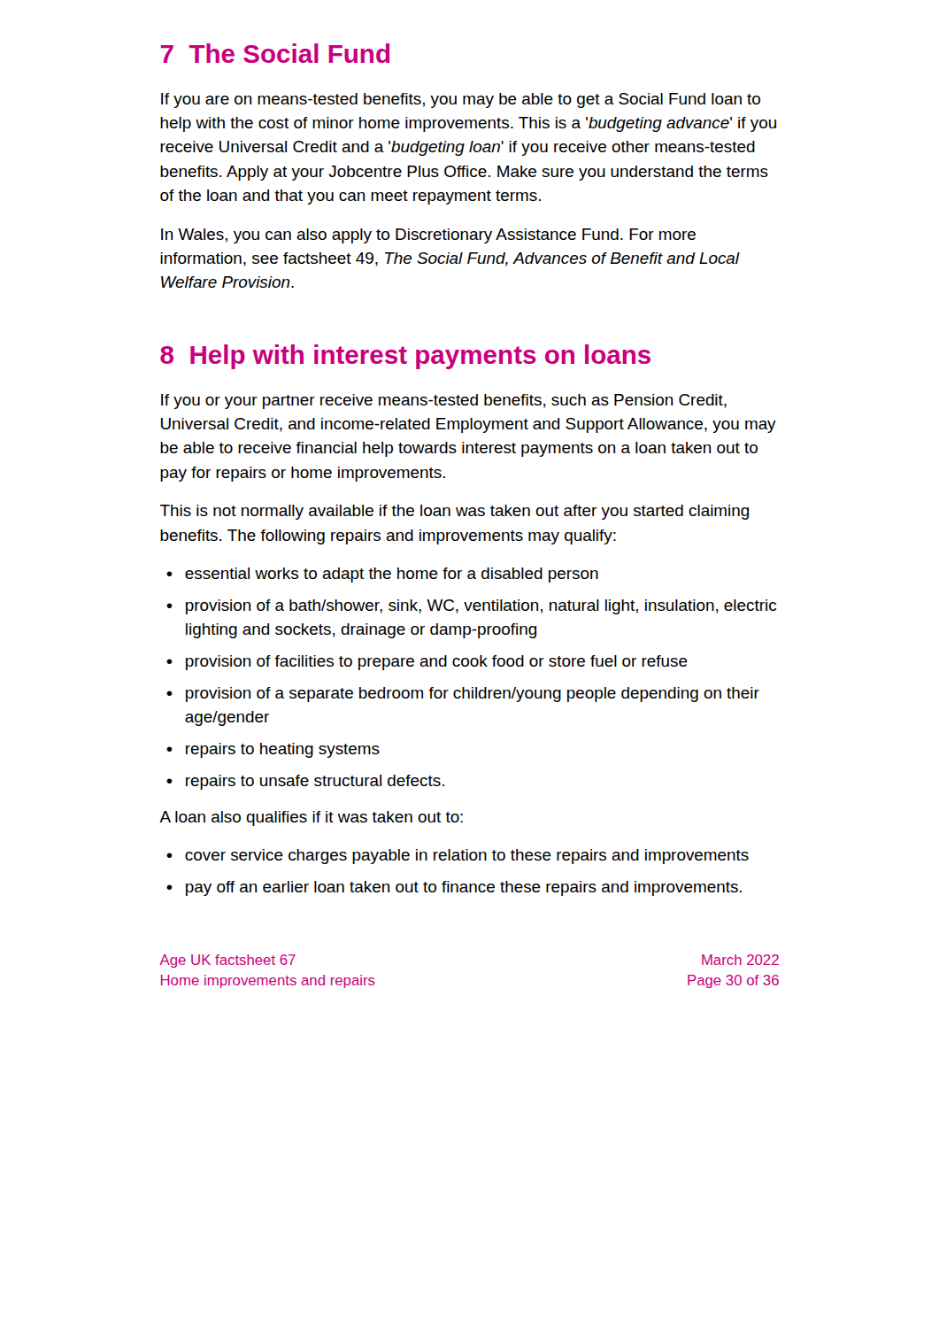7 The Social Fund
If you are on means-tested benefits, you may be able to get a Social Fund loan to help with the cost of minor home improvements. This is a 'budgeting advance' if you receive Universal Credit and a 'budgeting loan' if you receive other means-tested benefits. Apply at your Jobcentre Plus Office. Make sure you understand the terms of the loan and that you can meet repayment terms.
In Wales, you can also apply to Discretionary Assistance Fund. For more information, see factsheet 49, The Social Fund, Advances of Benefit and Local Welfare Provision.
8 Help with interest payments on loans
If you or your partner receive means-tested benefits, such as Pension Credit, Universal Credit, and income-related Employment and Support Allowance, you may be able to receive financial help towards interest payments on a loan taken out to pay for repairs or home improvements.
This is not normally available if the loan was taken out after you started claiming benefits. The following repairs and improvements may qualify:
essential works to adapt the home for a disabled person
provision of a bath/shower, sink, WC, ventilation, natural light, insulation, electric lighting and sockets, drainage or damp-proofing
provision of facilities to prepare and cook food or store fuel or refuse
provision of a separate bedroom for children/young people depending on their age/gender
repairs to heating systems
repairs to unsafe structural defects.
A loan also qualifies if it was taken out to:
cover service charges payable in relation to these repairs and improvements
pay off an earlier loan taken out to finance these repairs and improvements.
Age UK factsheet 67
Home improvements and repairs
March 2022
Page 30 of 36